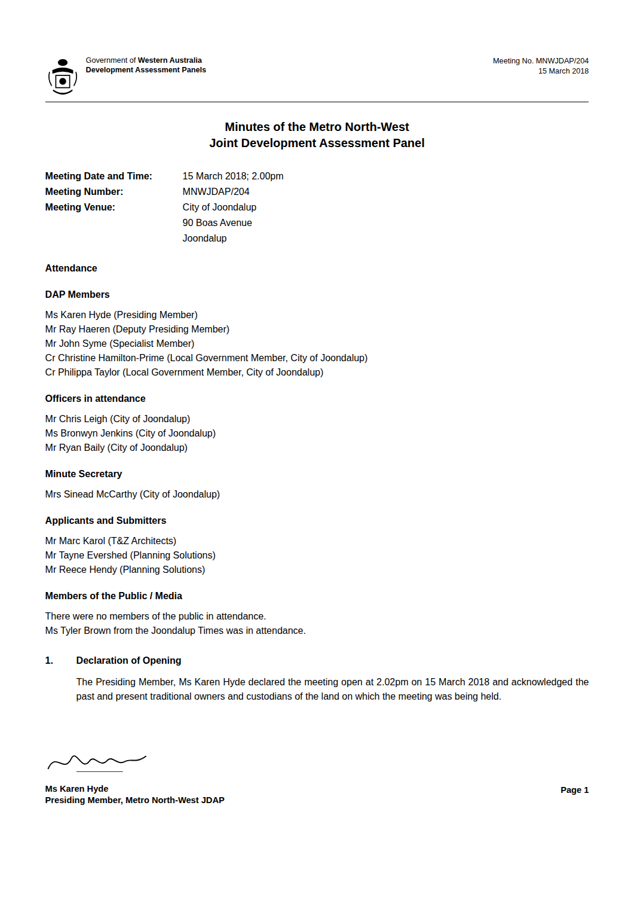Government of Western Australia
Development Assessment Panels
Meeting No. MNWJDAP/204
15 March 2018
Minutes of the Metro North-West
Joint Development Assessment Panel
| Meeting Date and Time: | 15 March 2018; 2.00pm |
| Meeting Number: | MNWJDAP/204 |
| Meeting Venue: | City of Joondalup |
| | 90 Boas Avenue |
| | Joondalup |
Attendance
DAP Members
Ms Karen Hyde (Presiding Member)
Mr Ray Haeren (Deputy Presiding Member)
Mr John Syme (Specialist Member)
Cr Christine Hamilton-Prime (Local Government Member, City of Joondalup)
Cr Philippa Taylor (Local Government Member, City of Joondalup)
Officers in attendance
Mr Chris Leigh (City of Joondalup)
Ms Bronwyn Jenkins (City of Joondalup)
Mr Ryan Baily (City of Joondalup)
Minute Secretary
Mrs Sinead McCarthy (City of Joondalup)
Applicants and Submitters
Mr Marc Karol (T&Z Architects)
Mr Tayne Evershed (Planning Solutions)
Mr Reece Hendy (Planning Solutions)
Members of the Public / Media
There were no members of the public in attendance.
Ms Tyler Brown from the Joondalup Times was in attendance.
1.
Declaration of Opening
The Presiding Member, Ms Karen Hyde declared the meeting open at 2.02pm on 15 March 2018 and acknowledged the past and present traditional owners and custodians of the land on which the meeting was being held.
Ms Karen Hyde
Presiding Member, Metro North-West JDAP
Page 1